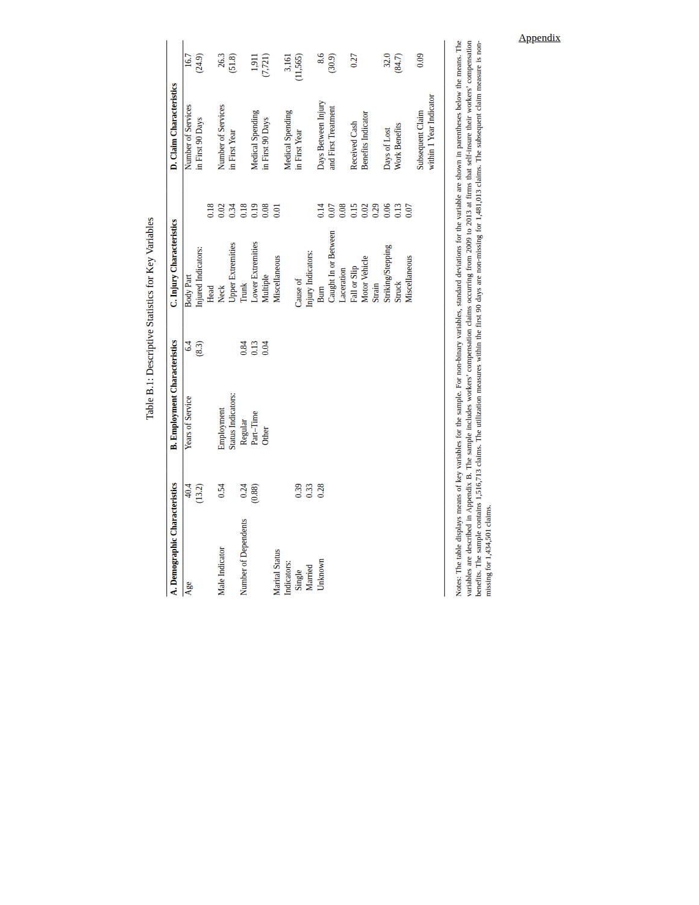Appendix
Table B.1: Descriptive Statistics for Key Variables
| A. Demographic Characteristics | | B. Employment Characteristics | | C. Injury Characteristics | | D. Claim Characteristics |
| --- | --- | --- | --- | --- | --- | --- |
| Age | 40.4 | | Years of Service | 6.4 | | Body Part | | | Number of Services | 16.7 |
| | (13.2) | | | (8.3) | | Injured Indicators: | | | in First 90 Days | (24.9) |
| | | | | | | Head | 0.18 | | | |
| Male Indicator | 0.54 | | Employment | | | Neck | 0.02 | | Number of Services | 26.3 |
| | | | Status Indicators: | | | Upper Extremities | 0.34 | | in First Year | (51.8) |
| Number of Dependents | 0.24 | | Regular | 0.84 | | Trunk | 0.18 | | | |
| | (0.88) | | Part–Time | 0.13 | | Lower Extremities | 0.19 | | Medical Spending | 1,911 |
| | | | Other | 0.04 | | Multiple | 0.08 | | in First 90 Days | (7,721) |
| Marital Status | | | | | | Miscellaneous | 0.01 | | | |
| Indicators: | | | | | | | | | Medical Spending | 3,161 |
| Single | 0.39 | | | | | Cause of | | | in First Year | (11,565) |
| Married | 0.33 | | | | | Injury Indicators: | | | | |
| Unknown | 0.28 | | | | | Burn | 0.14 | | Days Between Injury | 8.6 |
| | | | | | | Caught In or Between | 0.07 | | and First Treatment | (30.9) |
| | | | | | | Laceration | 0.08 | | | |
| | | | | | | Fall or Slip | 0.15 | | Received Cash | 0.27 |
| | | | | | | Motor Vehicle | 0.02 | | Benefits Indicator | |
| | | | | | | Strain | 0.29 | | | |
| | | | | | | Striking/Stepping | 0.06 | | Days of Lost | 32.0 |
| | | | | | | Struck | 0.13 | | Work Benefits | (84.7) |
| | | | | | | Miscellaneous | 0.07 | | | |
| | | | | | | | | | Subsequent Claim | 0.09 |
| | | | | | | | | | within 1 Year Indicator | |
Notes: The table displays means of key variables for the sample. For non-binary variables, standard deviations for the variable are shown in parentheses below the means. The variables are described in Appendix B. The sample includes workers’ compensation claims occurring from 2009 to 2013 at firms that self-insure their workers’ compensation benefits. The sample contains 1,516,713 claims. The utilization measures within the first 90 days are non-missing for 1,481,013 claims. The subsequent claim measure is non-missing for 1,434,501 claims.